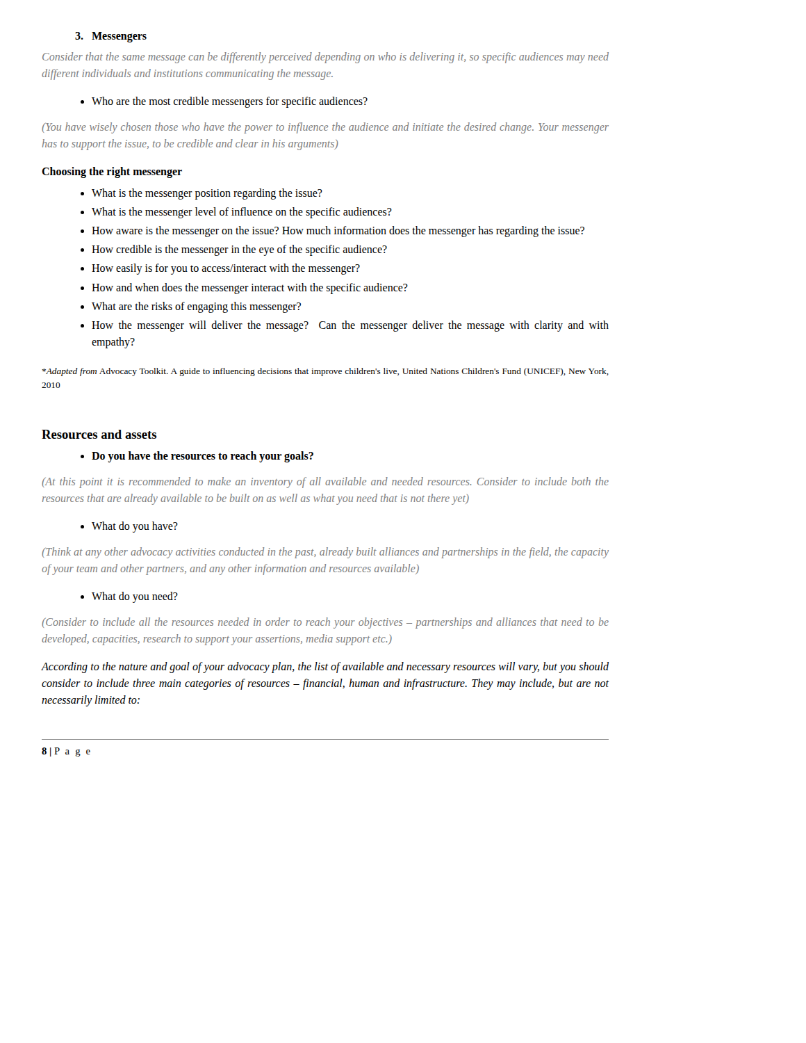3. Messengers
Consider that the same message can be differently perceived depending on who is delivering it, so specific audiences may need different individuals and institutions communicating the message.
Who are the most credible messengers for specific audiences?
(You have wisely chosen those who have the power to influence the audience and initiate the desired change. Your messenger has to support the issue, to be credible and clear in his arguments)
Choosing the right messenger
What is the messenger position regarding the issue?
What is the messenger level of influence on the specific audiences?
How aware is the messenger on the issue? How much information does the messenger has regarding the issue?
How credible is the messenger in the eye of the specific audience?
How easily is for you to access/interact with the messenger?
How and when does the messenger interact with the specific audience?
What are the risks of engaging this messenger?
How the messenger will deliver the message? Can the messenger deliver the message with clarity and with empathy?
*Adapted from Advocacy Toolkit. A guide to influencing decisions that improve children's live, United Nations Children's Fund (UNICEF), New York, 2010
Resources and assets
Do you have the resources to reach your goals?
(At this point it is recommended to make an inventory of all available and needed resources. Consider to include both the resources that are already available to be built on as well as what you need that is not there yet)
What do you have?
(Think at any other advocacy activities conducted in the past, already built alliances and partnerships in the field, the capacity of your team and other partners, and any other information and resources available)
What do you need?
(Consider to include all the resources needed in order to reach your objectives – partnerships and alliances that need to be developed, capacities, research to support your assertions, media support etc.)
According to the nature and goal of your advocacy plan, the list of available and necessary resources will vary, but you should consider to include three main categories of resources – financial, human and infrastructure. They may include, but are not necessarily limited to:
8 | P a g e